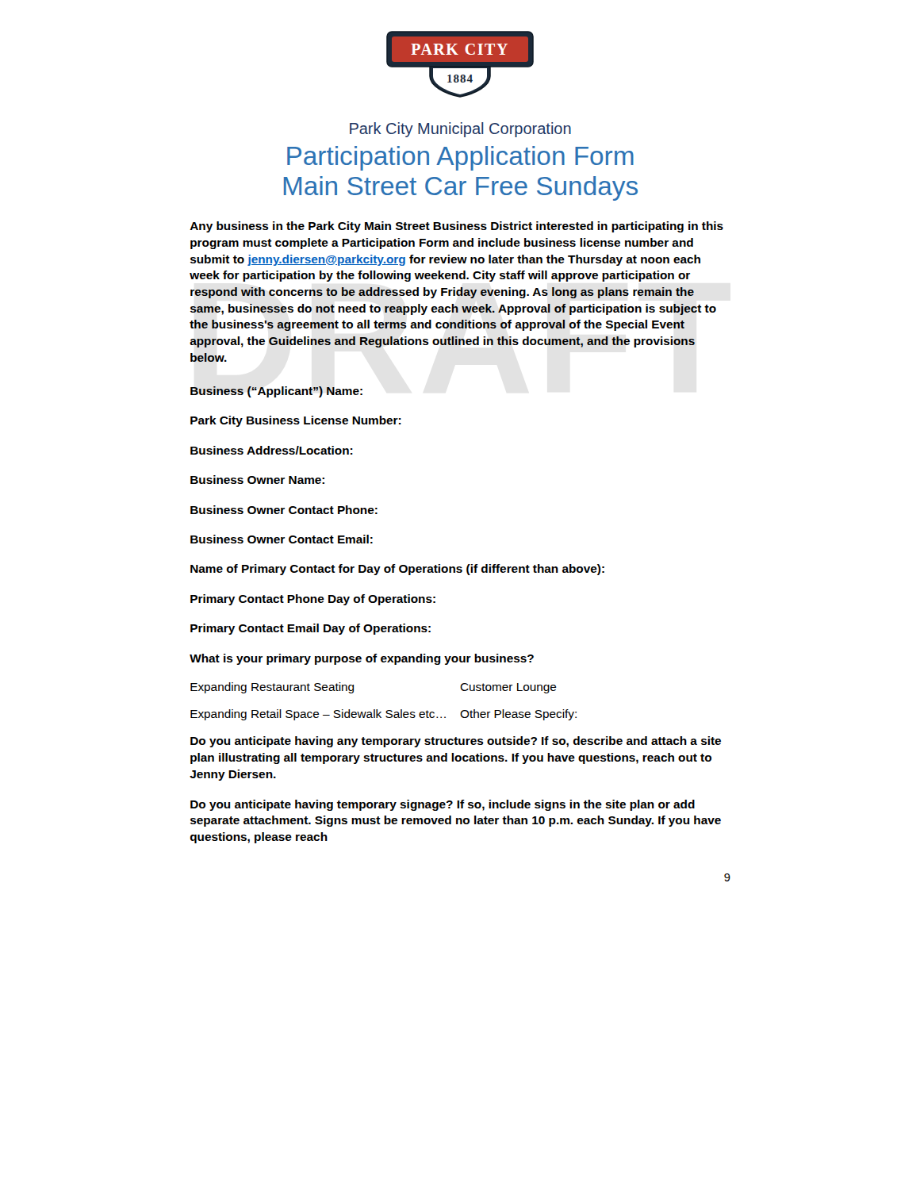DRAFT
PARK CITY 1884
Park City Municipal Corporation
Participation Application FormMain Street Car Free Sundays
Any business in the Park City Main Street Business District interested in participating in this program must complete a Participation Form and include business license number and submit to jenny.diersen@parkcity.org for review no later than the Thursday at noon each week for participation by the following weekend. City staff will approve participation or respond with concerns to be addressed by Friday evening. As long as plans remain the same, businesses do not need to reapply each week. Approval of participation is subject to the business's agreement to all terms and conditions of approval of the Special Event approval, the Guidelines and Regulations outlined in this document, and the provisions below.
Business (“Applicant”) Name:
Park City Business License Number:
Business Address/Location:
Business Owner Name:
Business Owner Contact Phone:
Business Owner Contact Email:
Name of Primary Contact for Day of Operations (if different than above):
Primary Contact Phone Day of Operations:
Primary Contact Email Day of Operations:
What is your primary purpose of expanding your business?
Expanding Restaurant Seating
Customer Lounge
Expanding Retail Space – Sidewalk Sales etc…
Other Please Specify:
Do you anticipate having any temporary structures outside? If so, describe and attach a site plan illustrating all temporary structures and locations. If you have questions, reach out to Jenny Diersen.
Do you anticipate having temporary signage? If so, include signs in the site plan or add separate attachment. Signs must be removed no later than 10 p.m. each Sunday. If you have questions, please reach
9